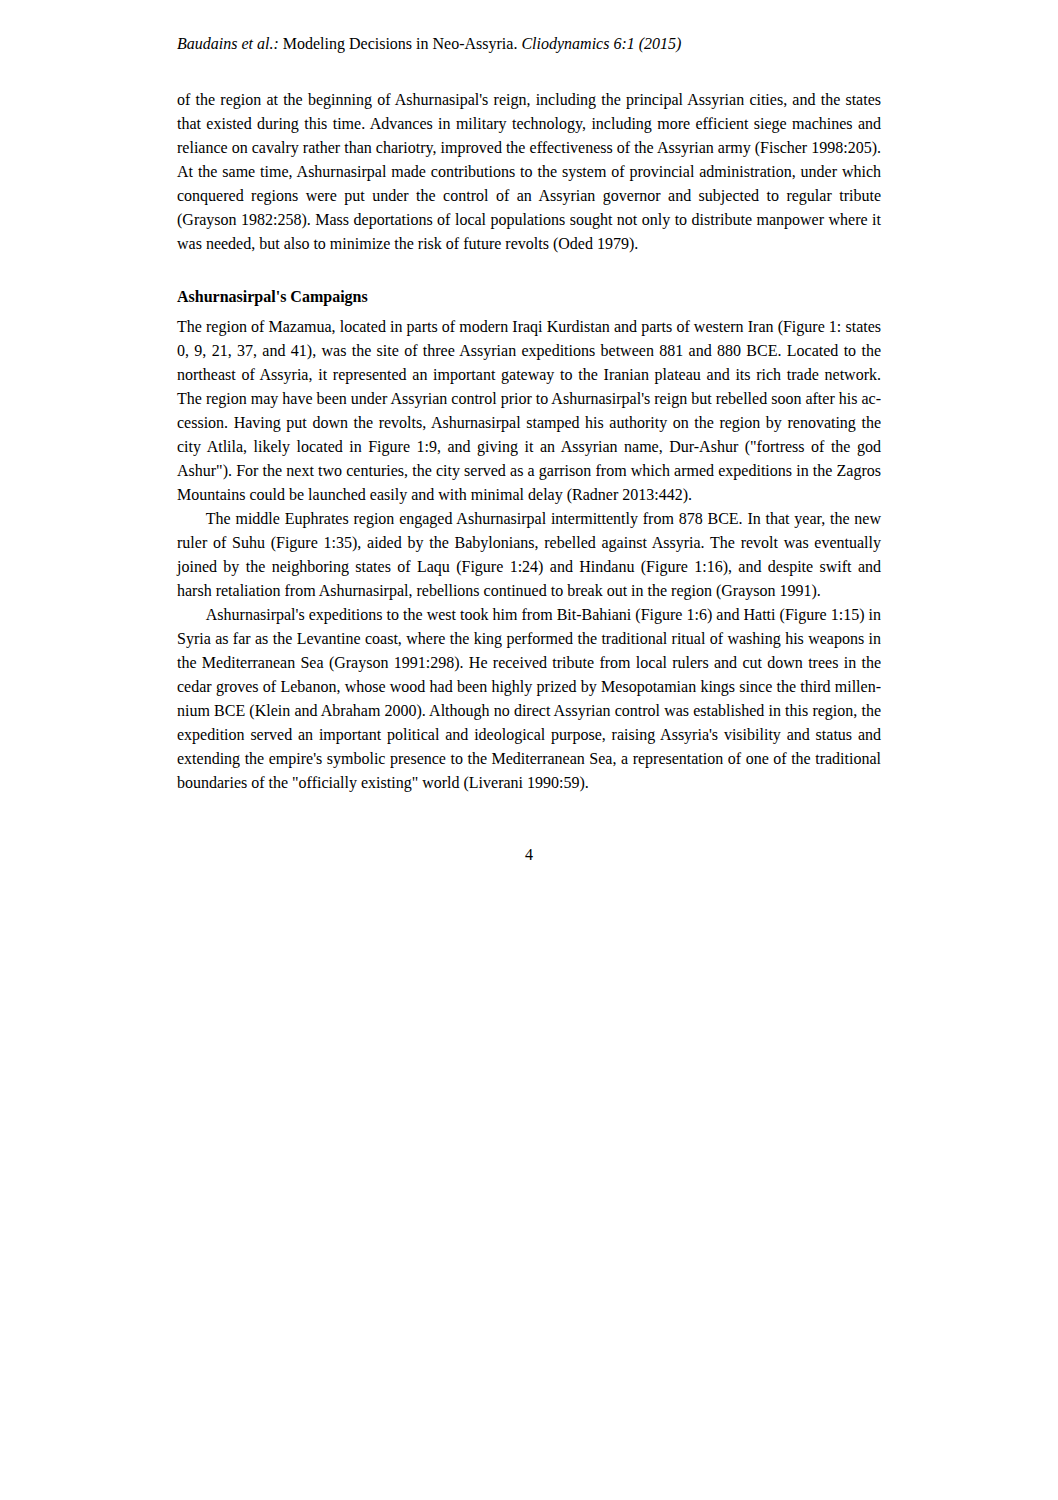Baudains et al.: Modeling Decisions in Neo-Assyria. Cliodynamics 6:1 (2015)
of the region at the beginning of Ashurnasipal's reign, including the principal Assyrian cities, and the states that existed during this time. Advances in military technology, including more efficient siege machines and reliance on cavalry rather than chariotry, improved the effectiveness of the Assyrian army (Fischer 1998:205). At the same time, Ashurnasirpal made contributions to the system of provincial administration, under which conquered regions were put under the control of an Assyrian governor and subjected to regular tribute (Grayson 1982:258). Mass deportations of local populations sought not only to distribute manpower where it was needed, but also to minimize the risk of future revolts (Oded 1979).
Ashurnasirpal's Campaigns
The region of Mazamua, located in parts of modern Iraqi Kurdistan and parts of western Iran (Figure 1: states 0, 9, 21, 37, and 41), was the site of three Assyrian expeditions between 881 and 880 BCE. Located to the northeast of Assyria, it represented an important gateway to the Iranian plateau and its rich trade network. The region may have been under Assyrian control prior to Ashurnasirpal's reign but rebelled soon after his accession. Having put down the revolts, Ashurnasirpal stamped his authority on the region by renovating the city Atlila, likely located in Figure 1:9, and giving it an Assyrian name, Dur-Ashur ("fortress of the god Ashur"). For the next two centuries, the city served as a garrison from which armed expeditions in the Zagros Mountains could be launched easily and with minimal delay (Radner 2013:442).
The middle Euphrates region engaged Ashurnasirpal intermittently from 878 BCE. In that year, the new ruler of Suhu (Figure 1:35), aided by the Babylonians, rebelled against Assyria. The revolt was eventually joined by the neighboring states of Laqu (Figure 1:24) and Hindanu (Figure 1:16), and despite swift and harsh retaliation from Ashurnasirpal, rebellions continued to break out in the region (Grayson 1991).
Ashurnasirpal's expeditions to the west took him from Bit-Bahiani (Figure 1:6) and Hatti (Figure 1:15) in Syria as far as the Levantine coast, where the king performed the traditional ritual of washing his weapons in the Mediterranean Sea (Grayson 1991:298). He received tribute from local rulers and cut down trees in the cedar groves of Lebanon, whose wood had been highly prized by Mesopotamian kings since the third millennium BCE (Klein and Abraham 2000). Although no direct Assyrian control was established in this region, the expedition served an important political and ideological purpose, raising Assyria's visibility and status and extending the empire's symbolic presence to the Mediterranean Sea, a representation of one of the traditional boundaries of the "officially existing" world (Liverani 1990:59).
4